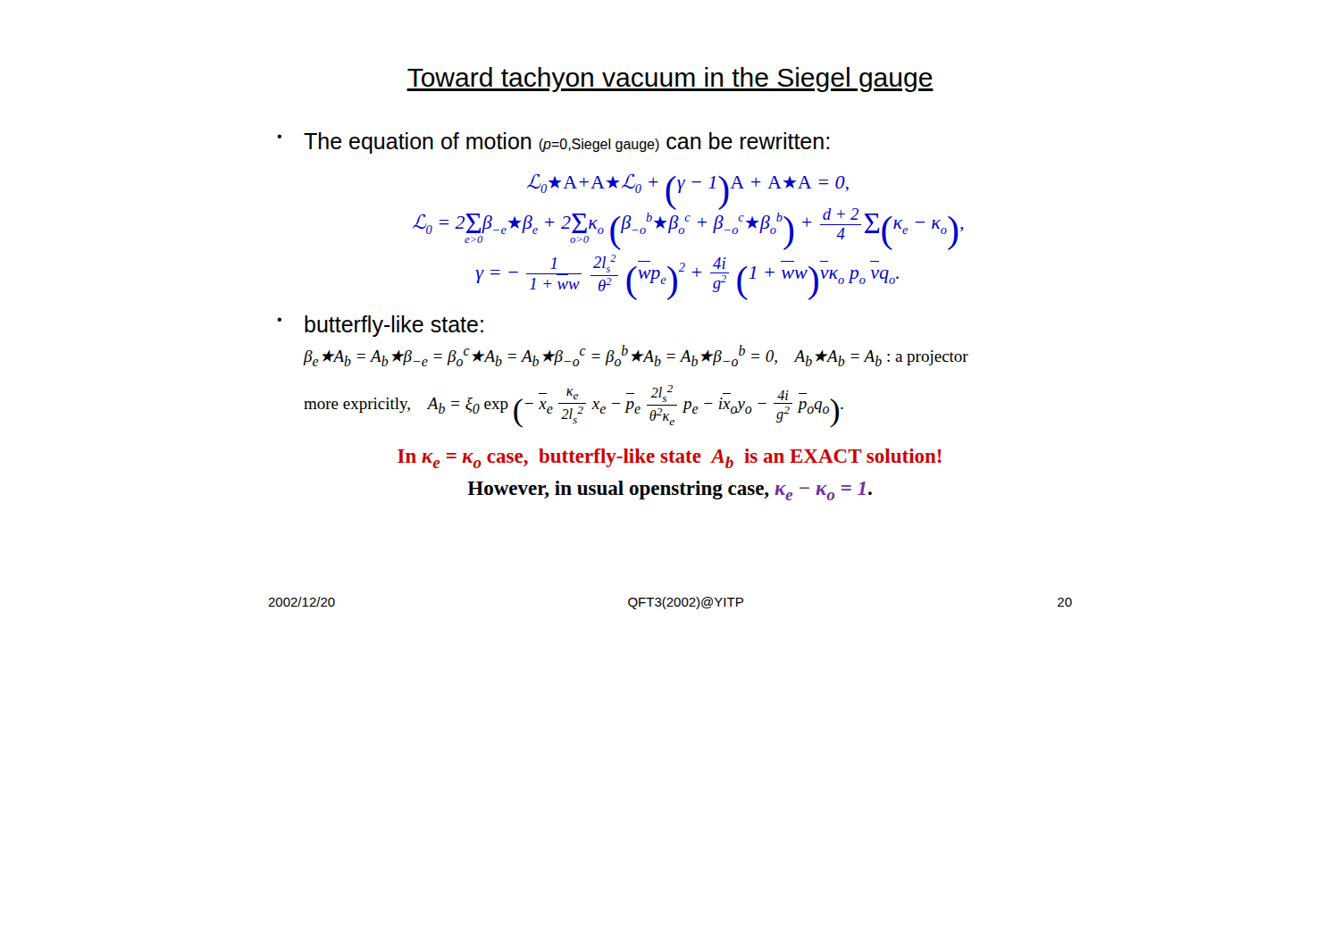Toward tachyon vacuum in the Siegel gauge
The equation of motion (p=0,Siegel gauge) can be rewritten:
ℒ0★A+A★ℒ0 + (γ − 1) A + A★A = 0, ℒ0 = 2Σe>0β−e★βe + 2Σo>0κo (β−ob★βoc + β−oc★βob) + d + 24 Σ(κe − κo), γ = − 11 + ww 2ls2 θ2 (wpe)2 + 4i g2 (1 + ww) vκo po vqo.
butterfly-like state:
βe★Ab = Ab★β−e = βoc★Ab = Ab★β−oc = βob★Ab = Ab★β−ob = 0, Ab★Ab = Ab : a projector
more expricitly, Ab = ξ0 exp (− xe κe 2ls2 xe − pe 2ls2 θ2κe pe − ixoyo − 4i g2 poqo).
In κe = κo case, butterfly-like state Ab is an EXACT solution!
However, in usual openstring case, κe − κo = 1.
2002/12/20 QFT3(2002)@YITP 20